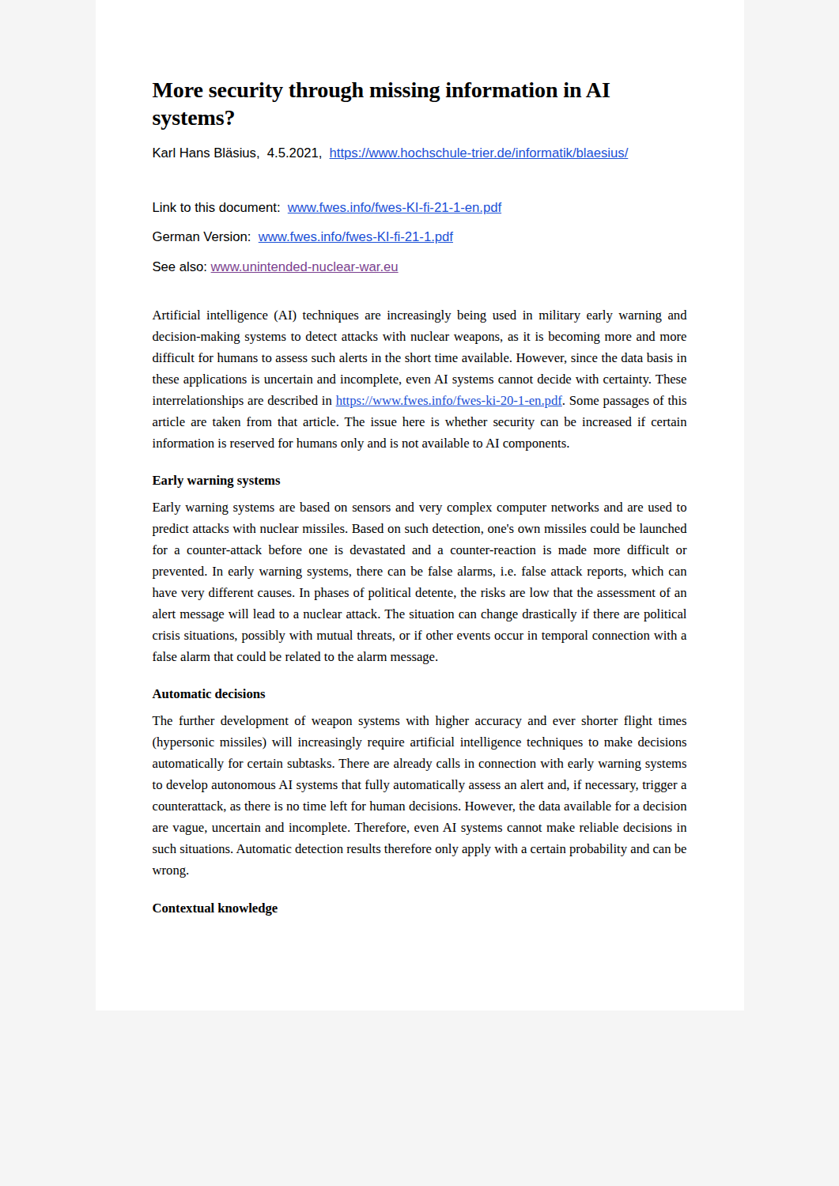More security through missing information in AI systems?
Karl Hans Bläsius, 4.5.2021, https://www.hochschule-trier.de/informatik/blaesius/
Link to this document: www.fwes.info/fwes-KI-fi-21-1-en.pdf
German Version: www.fwes.info/fwes-KI-fi-21-1.pdf
See also: www.unintended-nuclear-war.eu
Artificial intelligence (AI) techniques are increasingly being used in military early warning and decision-making systems to detect attacks with nuclear weapons, as it is becoming more and more difficult for humans to assess such alerts in the short time available. However, since the data basis in these applications is uncertain and incomplete, even AI systems cannot decide with certainty. These interrelationships are described in https://www.fwes.info/fwes-ki-20-1-en.pdf. Some passages of this article are taken from that article. The issue here is whether security can be increased if certain information is reserved for humans only and is not available to AI components.
Early warning systems
Early warning systems are based on sensors and very complex computer networks and are used to predict attacks with nuclear missiles. Based on such detection, one's own missiles could be launched for a counter-attack before one is devastated and a counter-reaction is made more difficult or prevented. In early warning systems, there can be false alarms, i.e. false attack reports, which can have very different causes. In phases of political detente, the risks are low that the assessment of an alert message will lead to a nuclear attack. The situation can change drastically if there are political crisis situations, possibly with mutual threats, or if other events occur in temporal connection with a false alarm that could be related to the alarm message.
Automatic decisions
The further development of weapon systems with higher accuracy and ever shorter flight times (hypersonic missiles) will increasingly require artificial intelligence techniques to make decisions automatically for certain subtasks. There are already calls in connection with early warning systems to develop autonomous AI systems that fully automatically assess an alert and, if necessary, trigger a counterattack, as there is no time left for human decisions. However, the data available for a decision are vague, uncertain and incomplete. Therefore, even AI systems cannot make reliable decisions in such situations. Automatic detection results therefore only apply with a certain probability and can be wrong.
Contextual knowledge